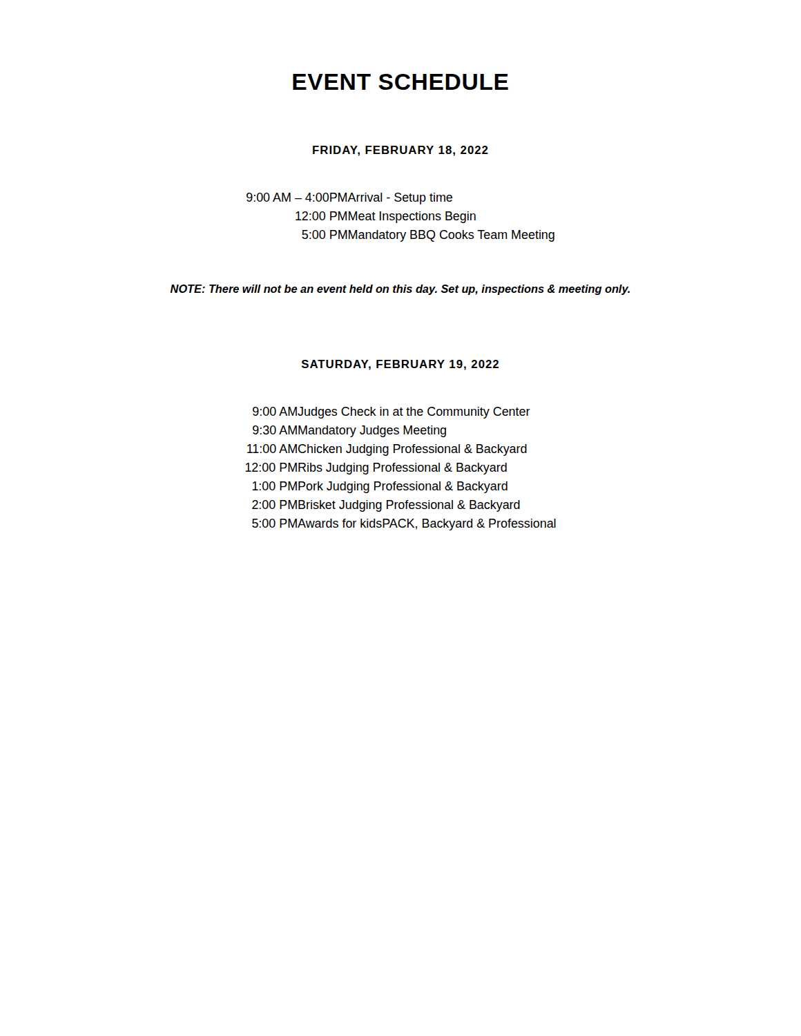EVENT SCHEDULE
FRIDAY, FEBRUARY 18, 2022
| 9:00 AM – 4:00PM | Arrival - Setup time |
| 12:00 PM | Meat Inspections Begin |
| 5:00 PM | Mandatory BBQ Cooks Team Meeting |
NOTE: There will not be an event held on this day. Set up, inspections & meeting only.
SATURDAY, FEBRUARY 19, 2022
| 9:00 AM | Judges Check in at the Community Center |
| 9:30 AM | Mandatory Judges Meeting |
| 11:00 AM | Chicken Judging Professional & Backyard |
| 12:00 PM | Ribs Judging Professional & Backyard |
| 1:00 PM | Pork Judging Professional & Backyard |
| 2:00 PM | Brisket Judging Professional & Backyard |
| 5:00 PM | Awards for kidsPACK, Backyard & Professional |